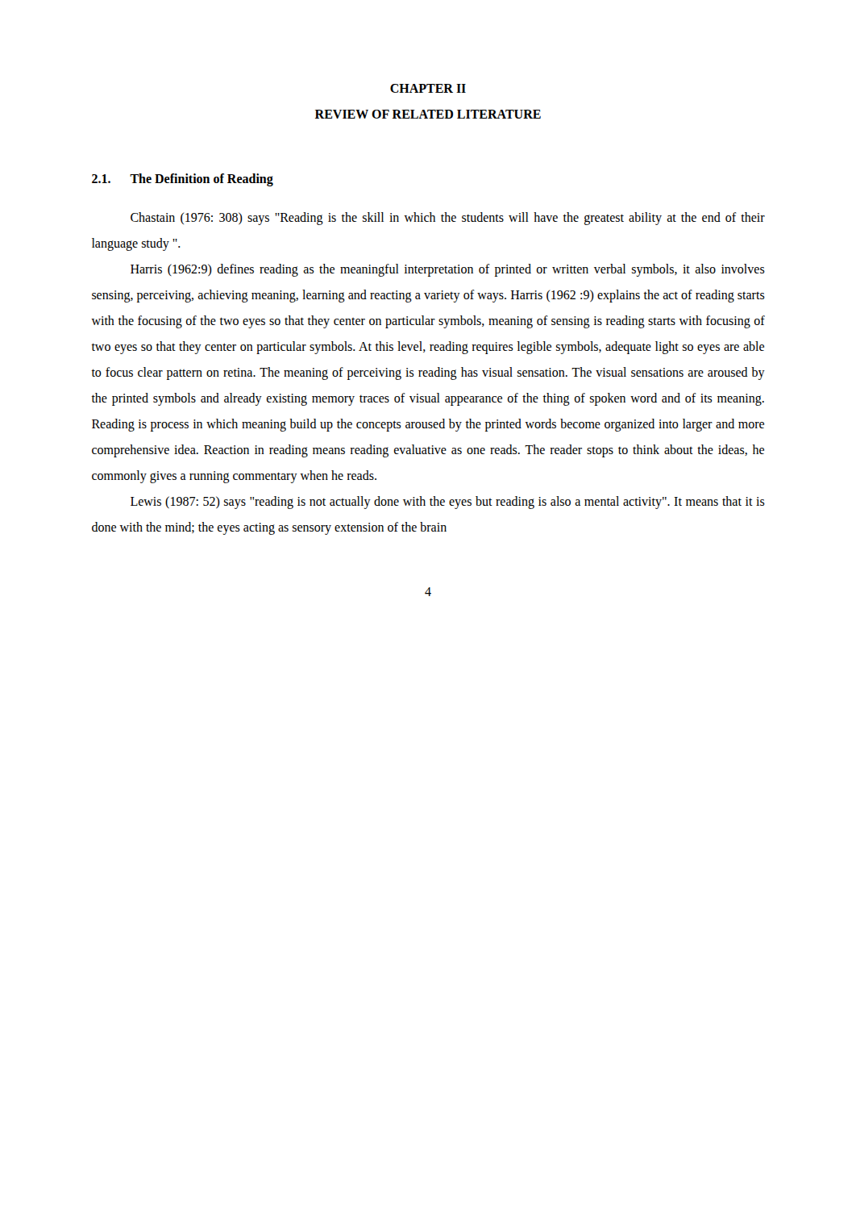CHAPTER II
REVIEW OF RELATED LITERATURE
2.1.
The Definition of Reading
Chastain (1976: 308) says "Reading is the skill in which the students will have the greatest ability at the end of their language study ".
Harris (1962:9) defines reading as the meaningful interpretation of printed or written verbal symbols, it also involves sensing, perceiving, achieving meaning, learning and reacting a variety of ways. Harris (1962 :9) explains the act of reading starts with the focusing of the two eyes so that they center on particular symbols, meaning of sensing is reading starts with focusing of two eyes so that they center on particular symbols. At this level, reading requires legible symbols, adequate light so eyes are able to focus clear pattern on retina. The meaning of perceiving is reading has visual sensation. The visual sensations are aroused by the printed symbols and already existing memory traces of visual appearance of the thing of spoken word and of its meaning. Reading is process in which meaning build up the concepts aroused by the printed words become organized into larger and more comprehensive idea. Reaction in reading means reading evaluative as one reads. The reader stops to think about the ideas, he commonly gives a running commentary when he reads.
Lewis (1987: 52) says "reading is not actually done with the eyes but reading is also a mental activity". It means that it is done with the mind; the eyes acting as sensory extension of the brain
4